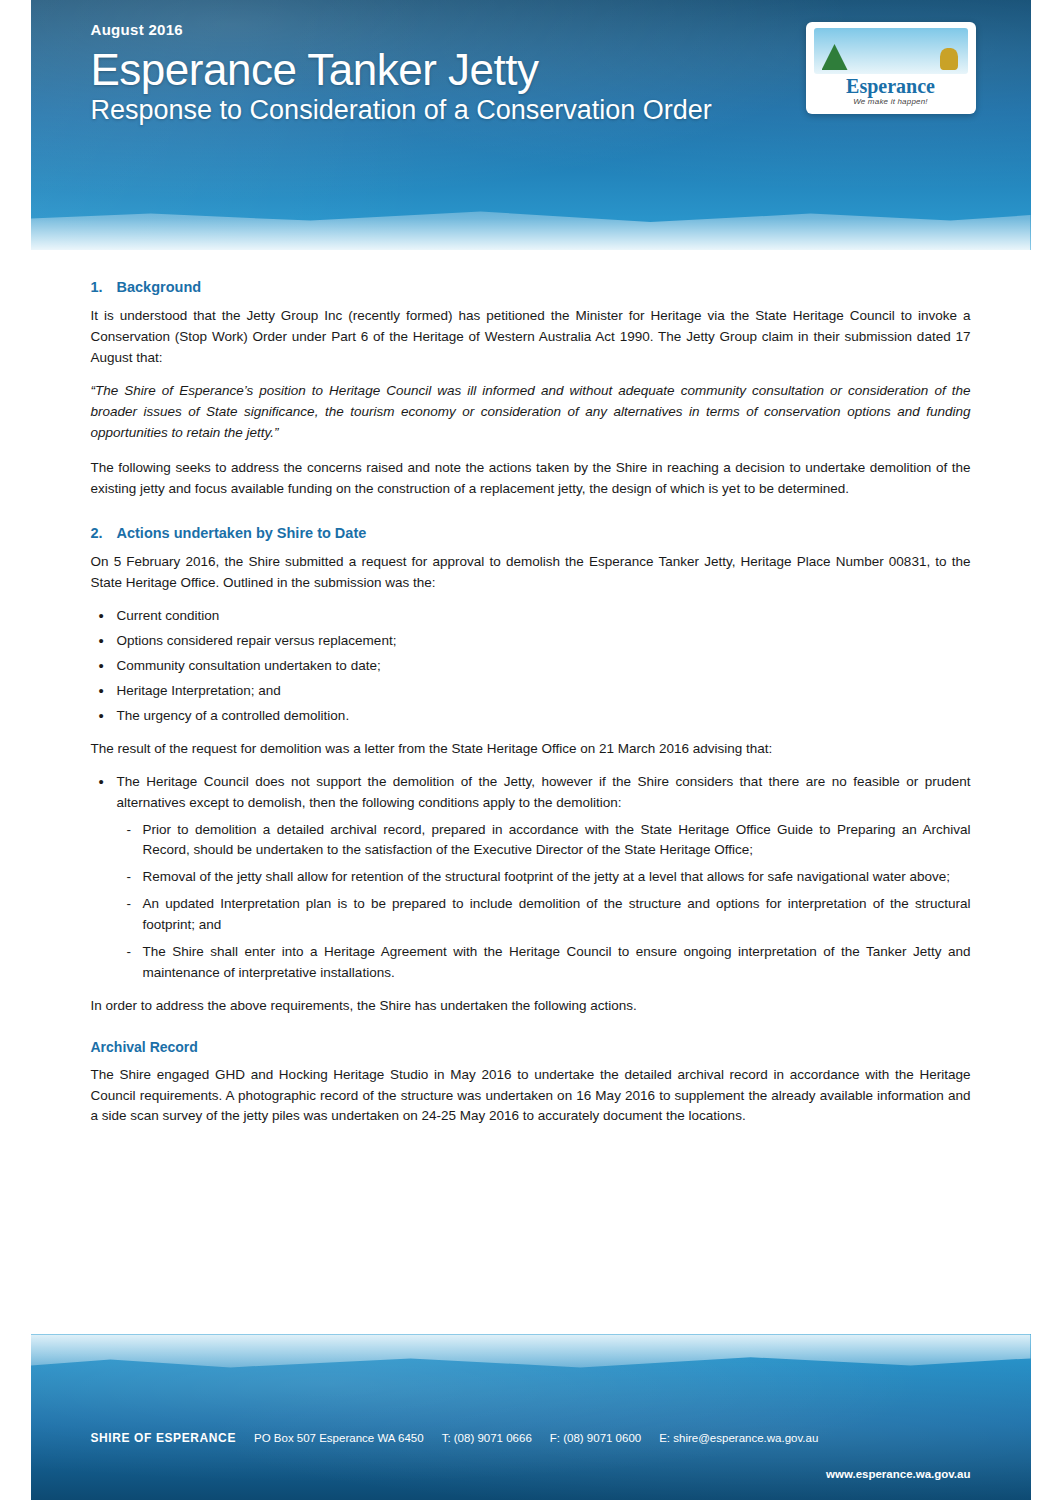Esperance
We make it happen!
August 2016
Esperance Tanker Jetty
Response to Consideration of a Conservation Order
1. Background
It is understood that the Jetty Group Inc (recently formed) has petitioned the Minister for Heritage via the State Heritage Council to invoke a Conservation (Stop Work) Order under Part 6 of the Heritage of Western Australia Act 1990. The Jetty Group claim in their submission dated 17 August that:
“The Shire of Esperance’s position to Heritage Council was ill informed and without adequate community consultation or consideration of the broader issues of State significance, the tourism economy or consideration of any alternatives in terms of conservation options and funding opportunities to retain the jetty.”
The following seeks to address the concerns raised and note the actions taken by the Shire in reaching a decision to undertake demolition of the existing jetty and focus available funding on the construction of a replacement jetty, the design of which is yet to be determined.
2. Actions undertaken by Shire to Date
On 5 February 2016, the Shire submitted a request for approval to demolish the Esperance Tanker Jetty, Heritage Place Number 00831, to the State Heritage Office. Outlined in the submission was the:
Current condition
Options considered repair versus replacement;
Community consultation undertaken to date;
Heritage Interpretation; and
The urgency of a controlled demolition.
The result of the request for demolition was a letter from the State Heritage Office on 21 March 2016 advising that:
The Heritage Council does not support the demolition of the Jetty, however if the Shire considers that there are no feasible or prudent alternatives except to demolish, then the following conditions apply to the demolition:
Prior to demolition a detailed archival record, prepared in accordance with the State Heritage Office Guide to Preparing an Archival Record, should be undertaken to the satisfaction of the Executive Director of the State Heritage Office;
Removal of the jetty shall allow for retention of the structural footprint of the jetty at a level that allows for safe navigational water above;
An updated Interpretation plan is to be prepared to include demolition of the structure and options for interpretation of the structural footprint; and
The Shire shall enter into a Heritage Agreement with the Heritage Council to ensure ongoing interpretation of the Tanker Jetty and maintenance of interpretative installations.
In order to address the above requirements, the Shire has undertaken the following actions.
Archival Record
The Shire engaged GHD and Hocking Heritage Studio in May 2016 to undertake the detailed archival record in accordance with the Heritage Council requirements. A photographic record of the structure was undertaken on 16 May 2016 to supplement the already available information and a side scan survey of the jetty piles was undertaken on 24-25 May 2016 to accurately document the locations.
SHIRE OF ESPERANCE PO Box 507 Esperance WA 6450 T: (08) 9071 0666 F: (08) 9071 0600 E: shire@esperance.wa.gov.au www.esperance.wa.gov.au